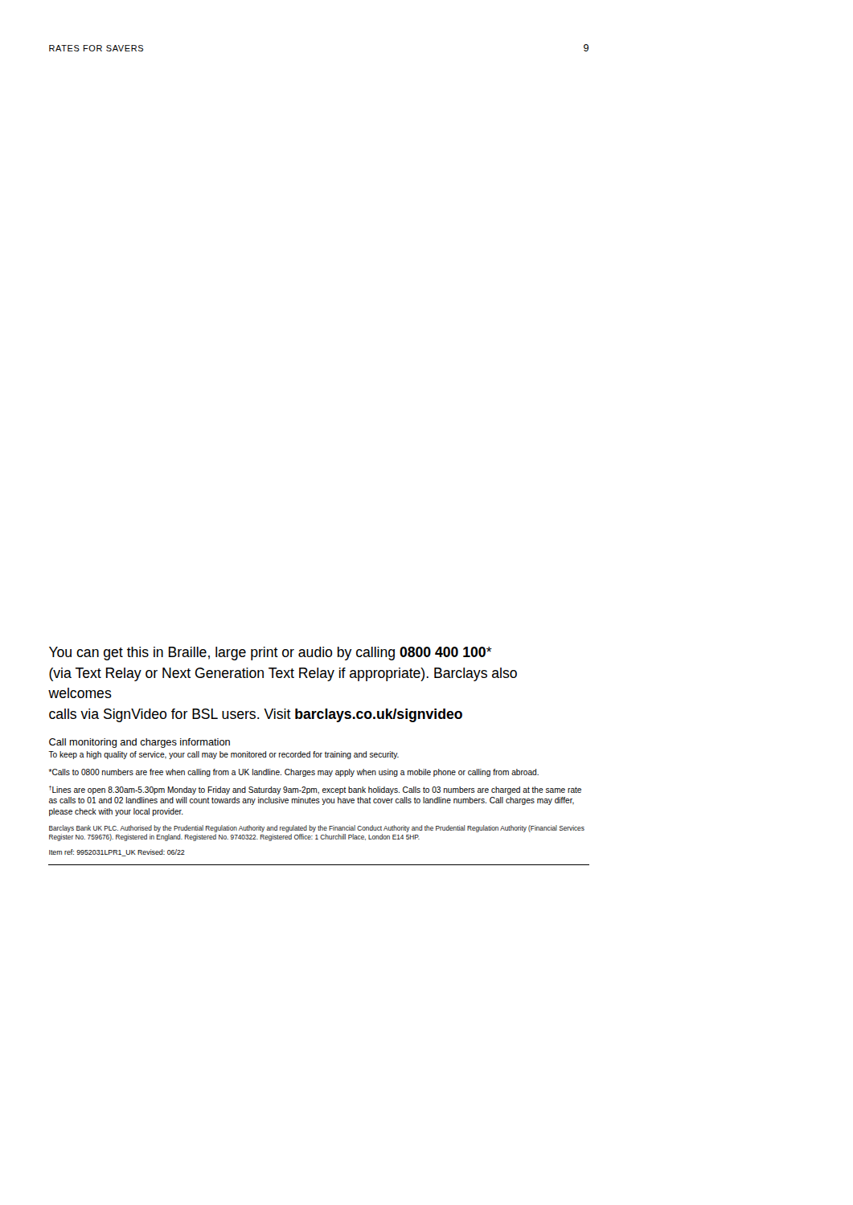Rates for savers 9
You can get this in Braille, large print or audio by calling 0800 400 100*
(via Text Relay or Next Generation Text Relay if appropriate). Barclays also welcomes
calls via SignVideo for BSL users. Visit barclays.co.uk/signvideo
Call monitoring and charges information
To keep a high quality of service, your call may be monitored or recorded for training and security.
*Calls to 0800 numbers are free when calling from a UK landline. Charges may apply when using a mobile phone or calling from abroad.
†Lines are open 8.30am-5.30pm Monday to Friday and Saturday 9am-2pm, except bank holidays. Calls to 03 numbers are charged at the same rate as calls to 01 and 02 landlines and will count towards any inclusive minutes you have that cover calls to landline numbers. Call charges may differ, please check with your local provider.
Barclays Bank UK PLC. Authorised by the Prudential Regulation Authority and regulated by the Financial Conduct Authority and the Prudential Regulation Authority (Financial Services Register No. 759676). Registered in England. Registered No. 9740322. Registered Office: 1 Churchill Place, London E14 5HP.
Item ref: 9952031LPR1_UK Revised: 06/22